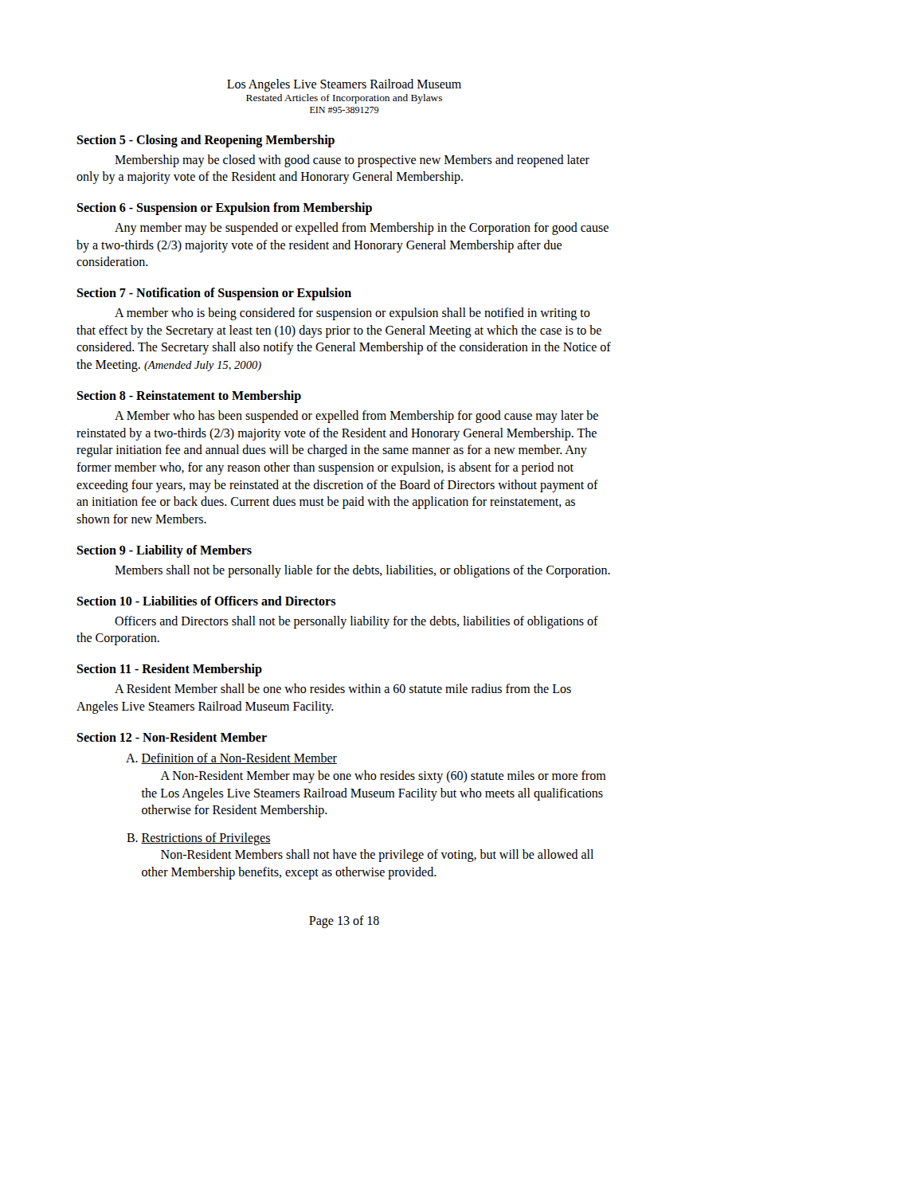Los Angeles Live Steamers Railroad Museum
Restated Articles of Incorporation and Bylaws
EIN #95-3891279
Section 5 - Closing and Reopening Membership
Membership may be closed with good cause to prospective new Members and reopened later only by a majority vote of the Resident and Honorary General Membership.
Section 6 - Suspension or Expulsion from Membership
Any member may be suspended or expelled from Membership in the Corporation for good cause by a two-thirds (2/3) majority vote of the resident and Honorary General Membership after due consideration.
Section 7 - Notification of Suspension or Expulsion
A member who is being considered for suspension or expulsion shall be notified in writing to that effect by the Secretary at least ten (10) days prior to the General Meeting at which the case is to be considered. The Secretary shall also notify the General Membership of the consideration in the Notice of the Meeting. (Amended July 15, 2000)
Section 8 - Reinstatement to Membership
A Member who has been suspended or expelled from Membership for good cause may later be reinstated by a two-thirds (2/3) majority vote of the Resident and Honorary General Membership. The regular initiation fee and annual dues will be charged in the same manner as for a new member. Any former member who, for any reason other than suspension or expulsion, is absent for a period not exceeding four years, may be reinstated at the discretion of the Board of Directors without payment of an initiation fee or back dues. Current dues must be paid with the application for reinstatement, as shown for new Members.
Section 9 - Liability of Members
Members shall not be personally liable for the debts, liabilities, or obligations of the Corporation.
Section 10 - Liabilities of Officers and Directors
Officers and Directors shall not be personally liability for the debts, liabilities of obligations of the Corporation.
Section 11 - Resident Membership
A Resident Member shall be one who resides within a 60 statute mile radius from the Los Angeles Live Steamers Railroad Museum Facility.
Section 12 - Non-Resident Member
Definition of a Non-Resident Member
A Non-Resident Member may be one who resides sixty (60) statute miles or more from the Los Angeles Live Steamers Railroad Museum Facility but who meets all qualifications otherwise for Resident Membership.
Restrictions of Privileges
Non-Resident Members shall not have the privilege of voting, but will be allowed all other Membership benefits, except as otherwise provided.
Page 13 of 18